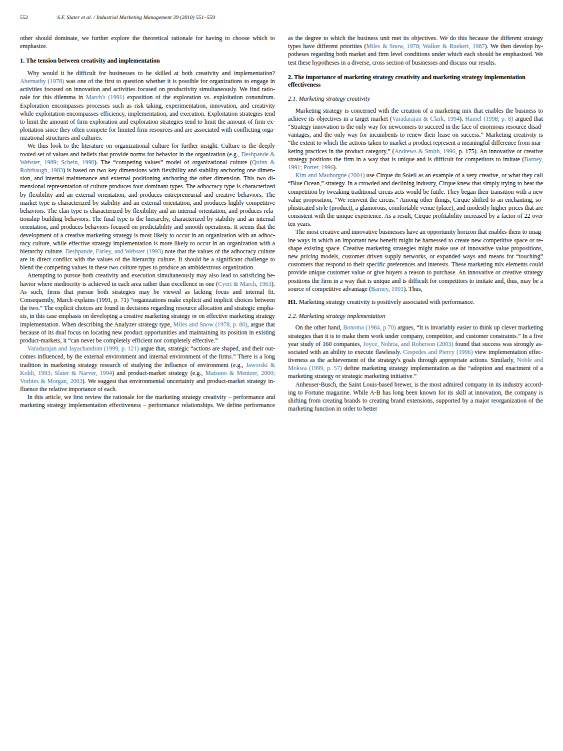552 S.F. Slater et al. / Industrial Marketing Management 39 (2010) 551–559
other should dominate, we further explore the theoretical rationale for having to choose which to emphasize.
1. The tension between creativity and implementation
Why would it be difficult for businesses to be skilled at both creativity and implementation? Abernathy (1978) was one of the first to question whether it is possible for organizations to engage in activities focused on innovation and activities focused on productivity simultaneously. We find rationale for this dilemma in March's (1991) exposition of the exploration vs. exploitation conundrum. Exploration encompasses processes such as risk taking, experimentation, innovation, and creativity while exploitation encompasses efficiency, implementation, and execution. Exploitation strategies tend to limit the amount of firm exploration and exploration strategies tend to limit the amount of firm exploitation since they often compete for limited firm resources and are associated with conflicting organizational structures and cultures.
We thus look to the literature on organizational culture for further insight. Culture is the deeply rooted set of values and beliefs that provide norms for behavior in the organization (e.g., Deshpande & Webster, 1989; Schein, 1990). The “competing values” model of organizational culture (Quinn & Rohrbaugh, 1983) is based on two key dimensions with flexibility and stability anchoring one dimension, and internal maintenance and external positioning anchoring the other dimension. This two dimensional representation of culture produces four dominant types. The adhocracy type is characterized by flexibility and an external orientation, and produces entrepreneurial and creative behaviors. The market type is characterized by stability and an external orientation, and produces highly competitive behaviors. The clan type is characterized by flexibility and an internal orientation, and produces relationship building behaviors. The final type is the hierarchy, characterized by stability and an internal orientation, and produces behaviors focused on predictability and smooth operations. It seems that the development of a creative marketing strategy is most likely to occur in an organization with an adhocracy culture, while effective strategy implementation is more likely to occur in an organization with a hierarchy culture. Deshpande, Farley, and Webster (1993) note that the values of the adhocracy culture are in direct conflict with the values of the hierarchy culture. It should be a significant challenge to blend the competing values in these two culture types to produce an ambidextrous organization.
Attempting to pursue both creativity and execution simultaneously may also lead to satisficing behavior where mediocrity is achieved in each area rather than excellence in one (Cyert & March, 1963). As such, firms that pursue both strategies may be viewed as lacking focus and internal fit. Consequently, March explains (1991, p. 71) “organizations make explicit and implicit choices between the two.” The explicit choices are found in decisions regarding resource allocation and strategic emphasis, in this case emphasis on developing a creative marketing strategy or on effective marketing strategy implementation. When describing the Analyzer strategy type, Miles and Snow (1978, p. 80), argue that because of its dual focus on locating new product opportunities and maintaining its position in existing product-markets, it “can never be completely efficient nor completely effective.”
Varadarajan and Jayachandran (1999, p. 121) argue that, strategic “actions are shaped, and their outcomes influenced, by the external environment and internal environment of the firms.” There is a long tradition in marketing strategy research of studying the influence of environment (e.g., Jaworski & Kohli, 1993; Slater & Narver, 1994) and product-market strategy (e.g., Matsuno & Mentzer, 2000; Vorhies & Morgan, 2003). We suggest that environmental uncertainty and product-market strategy influence the relative importance of each.
In this article, we first review the rationale for the marketing strategy creativity – performance and marketing strategy implementation effectiveness – performance relationships. We define performance as the degree to which the business unit met its objectives. We do this because the different strategy types have different priorities (Miles & Snow, 1978; Walker & Ruekert, 1987). We then develop hypotheses regarding both market and firm level conditions under which each should be emphasized. We test these hypotheses in a diverse, cross section of businesses and discuss our results.
2. The importance of marketing strategy creativity and marketing strategy implementation effectiveness
2.1. Marketing strategy creativity
Marketing strategy is concerned with the creation of a marketing mix that enables the business to achieve its objectives in a target market (Varadarajan & Clark, 1994). Hamel (1998, p. 8) argued that “Strategy innovation is the only way for newcomers to succeed in the face of enormous resource disadvantages, and the only way for incumbents to renew their lease on success.” Marketing creativity is “the extent to which the actions taken to market a product represent a meaningful difference from marketing practices in the product category,” (Andrews & Smith, 1996, p. 175). An innovative or creative strategy positions the firm in a way that is unique and is difficult for competitors to imitate (Barney, 1991; Porter, 1996).
Kim and Mauborgne (2004) use Cirque du Soleil as an example of a very creative, or what they call “Blue Ocean,” strategy. In a crowded and declining industry, Cirque knew that simply trying to beat the competition by tweaking traditional circus acts would be futile. They began their transition with a new value proposition, “We reinvent the circus.” Among other things, Cirque shifted to an enchanting, sophisticated style (product), a glamorous, comfortable venue (place), and modestly higher prices that are consistent with the unique experience. As a result, Cirque profitability increased by a factor of 22 over ten years.
The most creative and innovative businesses have an opportunity horizon that enables them to imagine ways in which an important new benefit might be harnessed to create new competitive space or reshape existing space. Creative marketing strategies might make use of innovative value propositions, new pricing models, customer driven supply networks, or expanded ways and means for “touching” customers that respond to their specific preferences and interests. These marketing mix elements could provide unique customer value or give buyers a reason to purchase. An innovative or creative strategy positions the firm in a way that is unique and is difficult for competitors to imitate and, thus, may be a source of competitive advantage (Barney, 1991). Thus,
H1. Marketing strategy creativity is positively associated with performance.
2.2. Marketing strategy implementation
On the other hand, Bonoma (1984, p.70) argues, “It is invariably easier to think up clever marketing strategies than it is to make them work under company, competitor, and customer constraints.” In a five year study of 160 companies, Joyce, Nohria, and Roberson (2003) found that success was strongly associated with an ability to execute flawlessly. Cespedes and Piercy (1996) view implementation effectiveness as the achievement of the strategy's goals through appropriate actions. Similarly, Noble and Mokwa (1999, p. 57) define marketing strategy implementation as the “adoption and enactment of a marketing strategy or strategic marketing initiative.”
Anheuser-Busch, the Saint Louis-based brewer, is the most admired company in its industry according to Fortune magazine. While A-B has long been known for its skill at innovation, the company is shifting from creating brands to creating brand extensions, supported by a major reorganization of the marketing function in order to better